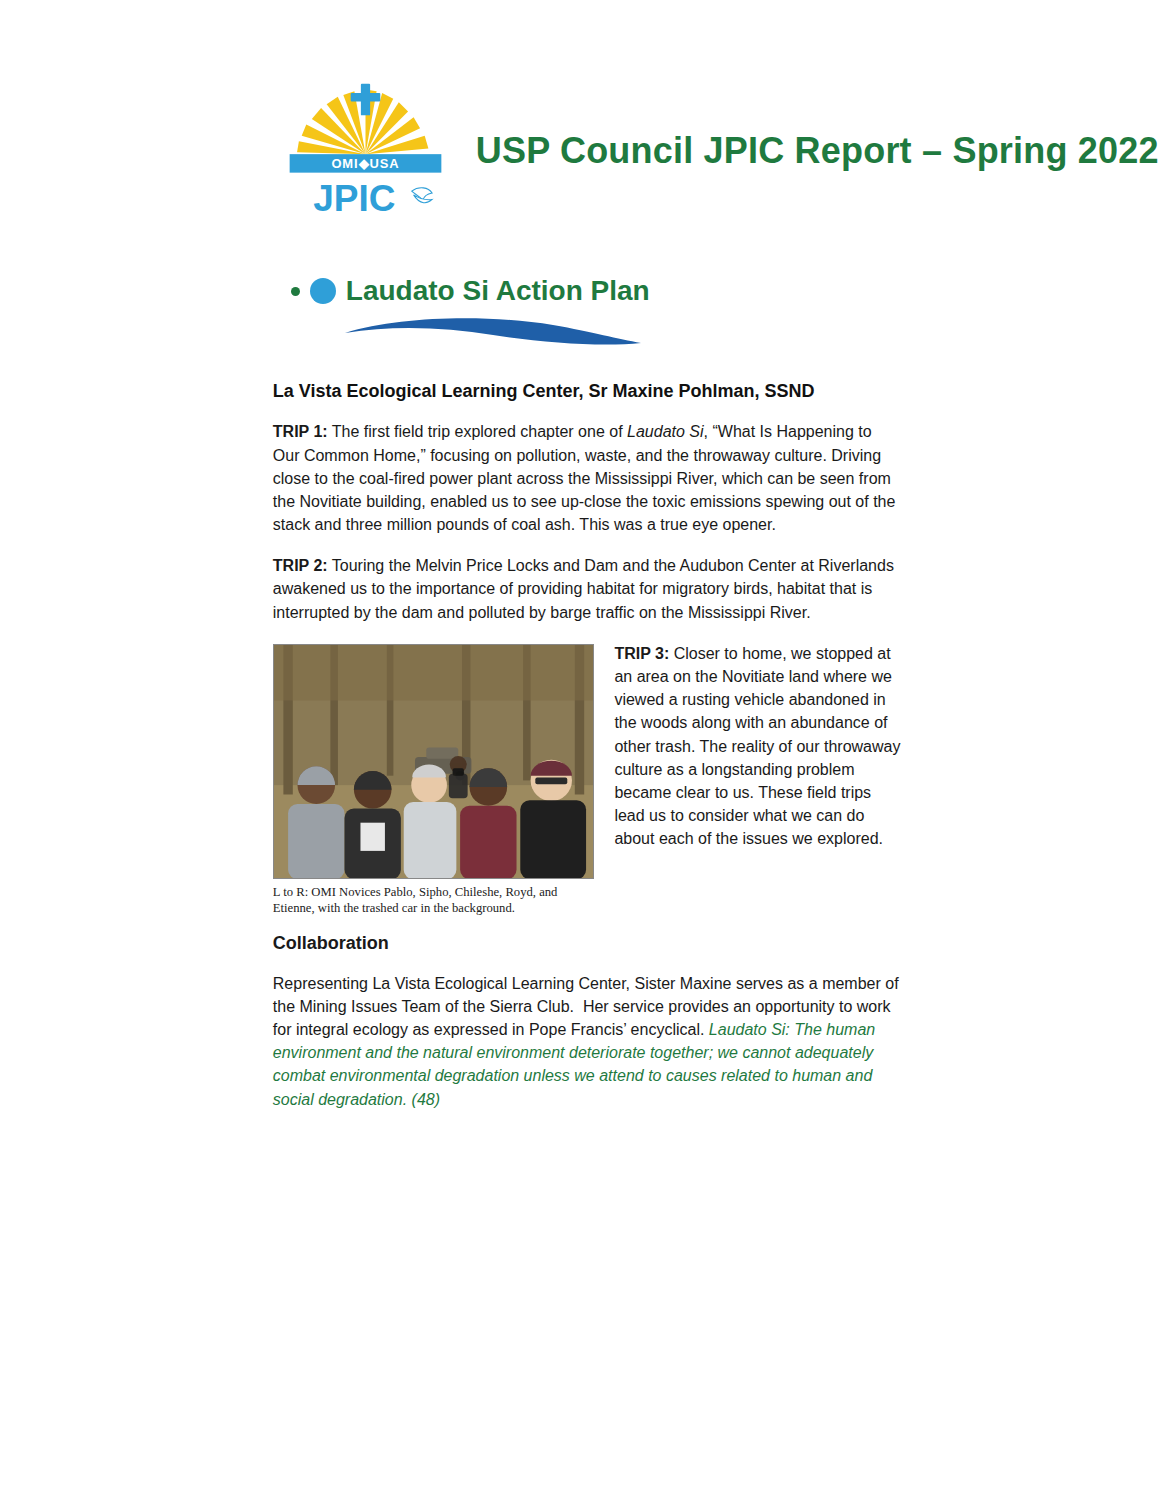OMI◆USA JPIC
USP Council JPIC Report – Spring 2022
Laudato Si Action Plan
La Vista Ecological Learning Center, Sr Maxine Pohlman, SSND
TRIP 1: The first field trip explored chapter one of Laudato Si, “What Is Happening to Our Common Home,” focusing on pollution, waste, and the throwaway culture. Driving close to the coal-fired power plant across the Mississippi River, which can be seen from the Novitiate building, enabled us to see up-close the toxic emissions spewing out of the stack and three million pounds of coal ash. This was a true eye opener.
TRIP 2: Touring the Melvin Price Locks and Dam and the Audubon Center at Riverlands awakened us to the importance of providing habitat for migratory birds, habitat that is interrupted by the dam and polluted by barge traffic on the Mississippi River.
L to R: OMI Novices Pablo, Sipho, Chileshe, Royd, and Etienne, with the trashed car in the background.
TRIP 3: Closer to home, we stopped at an area on the Novitiate land where we viewed a rusting vehicle abandoned in the woods along with an abundance of other trash. The reality of our throwaway culture as a longstanding problem became clear to us. These field trips lead us to consider what we can do about each of the issues we explored.
Collaboration
Representing La Vista Ecological Learning Center, Sister Maxine serves as a member of the Mining Issues Team of the Sierra Club. Her service provides an opportunity to work for integral ecology as expressed in Pope Francis’ encyclical. Laudato Si: The human environment and the natural environment deteriorate together; we cannot adequately combat environmental degradation unless we attend to causes related to human and social degradation. (48)